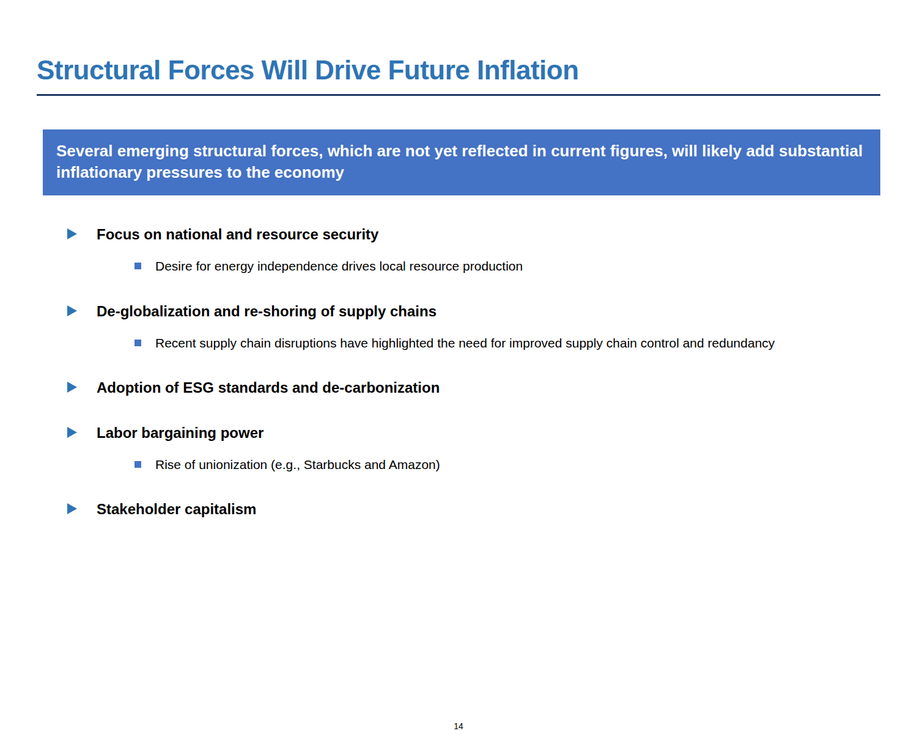Structural Forces Will Drive Future Inflation
Several emerging structural forces, which are not yet reflected in current figures, will likely add substantial inflationary pressures to the economy
Focus on national and resource security
Desire for energy independence drives local resource production
De-globalization and re-shoring of supply chains
Recent supply chain disruptions have highlighted the need for improved supply chain control and redundancy
Adoption of ESG standards and de-carbonization
Labor bargaining power
Rise of unionization (e.g., Starbucks and Amazon)
Stakeholder capitalism
14